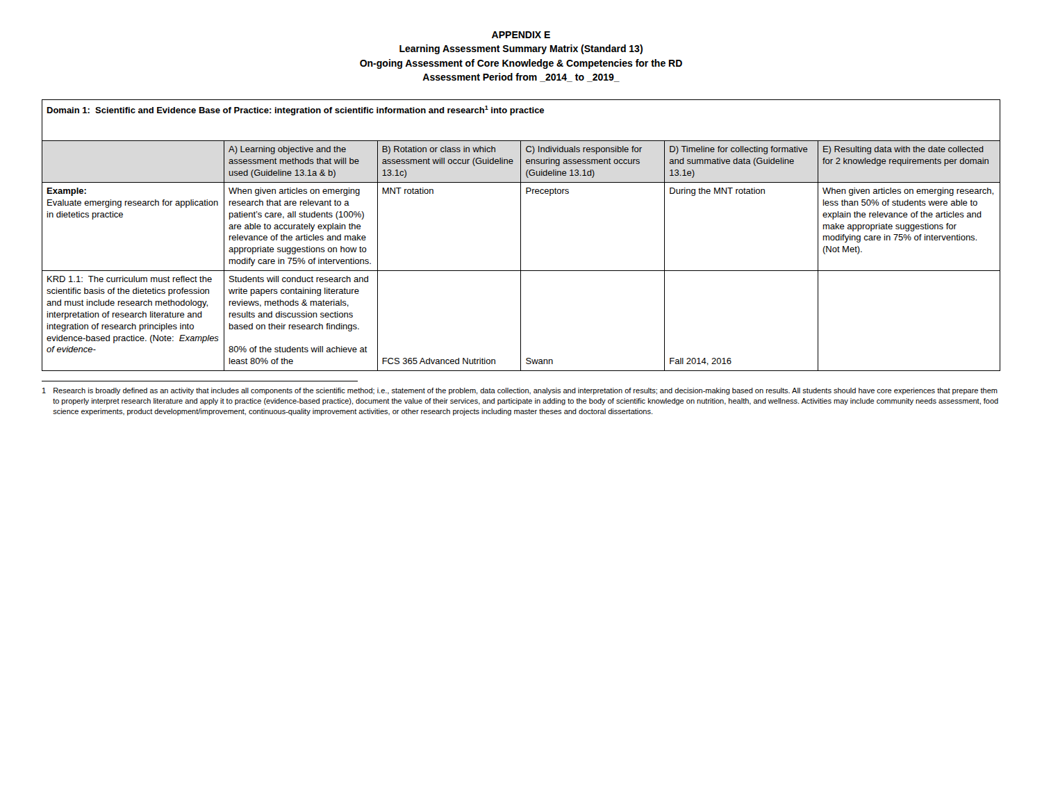APPENDIX E
Learning Assessment Summary Matrix (Standard 13)
On-going Assessment of Core Knowledge & Competencies for the RD
Assessment Period from _2014_ to _2019_
| Domain 1: Scientific and Evidence Base of Practice: integration of scientific information and research 1 into practice |
| | A) Learning objective and the assessment methods that will be used (Guideline 13.1a & b) | B) Rotation or class in which assessment will occur (Guideline 13.1c) | C) Individuals responsible for ensuring assessment occurs (Guideline 13.1d) | D) Timeline for collecting formative and summative data (Guideline 13.1e) | E) Resulting data with the date collected for 2 knowledge requirements per domain |
| Example: Evaluate emerging research for application in dietetics practice | When given articles on emerging research that are relevant to a patient’s care, all students (100%) are able to accurately explain the relevance of the articles and make appropriate suggestions on how to modify care in 75% of interventions. | MNT rotation | Preceptors | During the MNT rotation | When given articles on emerging research, less than 50% of students were able to explain the relevance of the articles and make appropriate suggestions for modifying care in 75% of interventions. (Not Met). |
| KRD 1.1: The curriculum must reflect the scientific basis of the dietetics profession and must include research methodology, interpretation of research literature and integration of research principles into evidence-based practice. (Note: Examples of evidence- | Students will conduct research and write papers containing literature reviews, methods & materials, results and discussion sections based on their research findings. 80% of the students will achieve at least 80% of the | FCS 365 Advanced Nutrition | Swann | Fall 2014, 2016 | |
1
Research is broadly defined as an activity that includes all components of the scientific method; i.e., statement of the problem, data collection, analysis and interpretation of results; and decision-making based on results. All students should have core experiences that prepare them to properly interpret research literature and apply it to practice (evidence-based practice), document the value of their services, and participate in adding to the body of scientific knowledge on nutrition, health, and wellness. Activities may include community needs assessment, food science experiments, product development/improvement, continuous-quality improvement activities, or other research projects including master theses and doctoral dissertations.